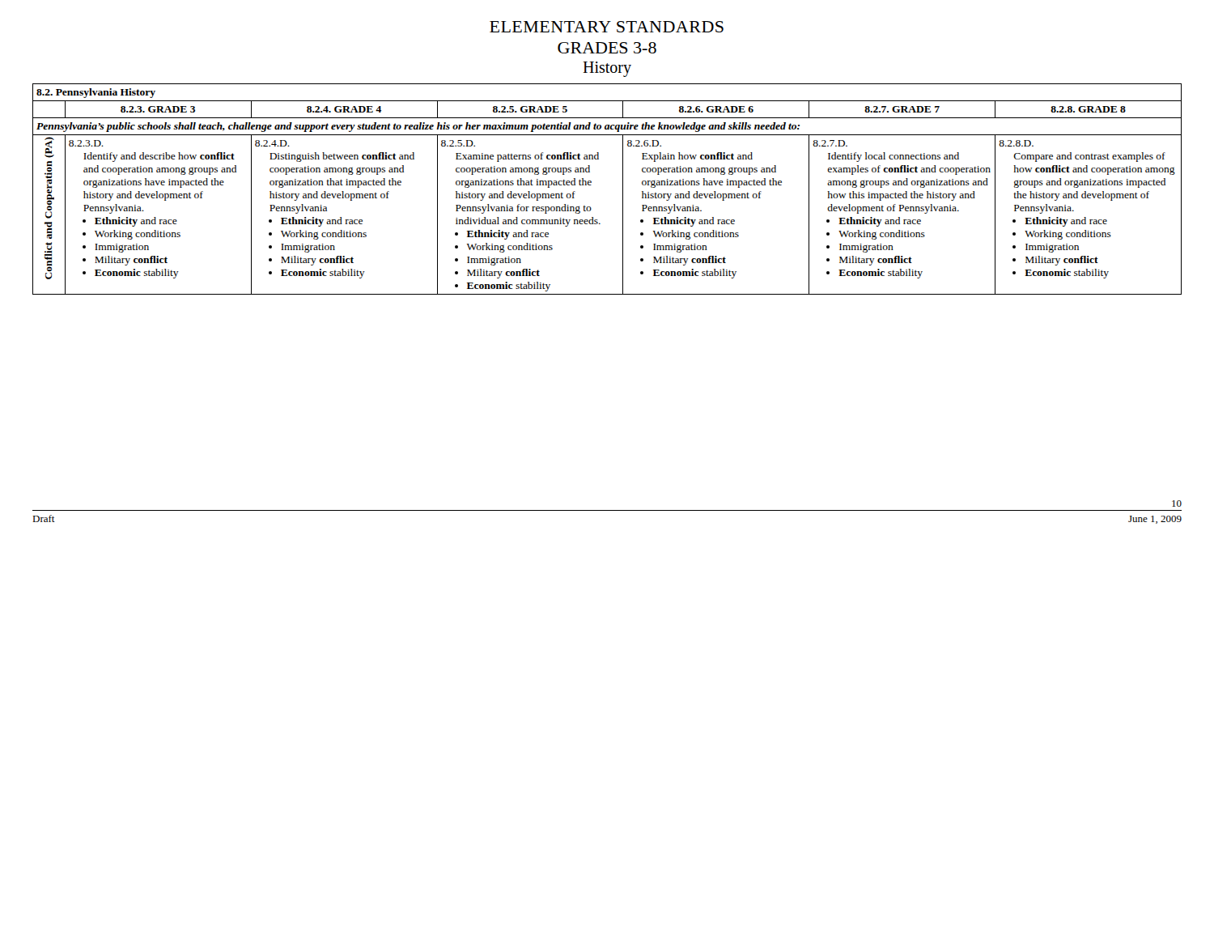ELEMENTARY STANDARDS
GRADES 3-8
History
| 8.2. Pennsylvania History |
| | 8.2.3. GRADE 3 | 8.2.4. GRADE 4 | 8.2.5. GRADE 5 | 8.2.6. GRADE 6 | 8.2.7. GRADE 7 | 8.2.8. GRADE 8 |
| Pennsylvania’s public schools shall teach, challenge and support every student to realize his or her maximum potential and to acquire the knowledge and skills needed to: |
| Conflict and Cooperation (PA) | 8.2.3.D. Identify and describe how conflict and cooperation among groups and organizations have impacted the history and development of Pennsylvania. Ethnicity and race Working conditions Immigration Military conflict Economic stability | 8.2.4.D. Distinguish between conflict and cooperation among groups and organization that impacted the history and development of Pennsylvania Ethnicity and race Working conditions Immigration Military conflict Economic stability | 8.2.5.D. Examine patterns of conflict and cooperation among groups and organizations that impacted the history and development of Pennsylvania for responding to individual and community needs. Ethnicity and race Working conditions Immigration Military conflict Economic stability | 8.2.6.D. Explain how conflict and cooperation among groups and organizations have impacted the history and development of Pennsylvania. Ethnicity and race Working conditions Immigration Military conflict Economic stability | 8.2.7.D. Identify local connections and examples of conflict and cooperation among groups and organizations and how this impacted the history and development of Pennsylvania. Ethnicity and race Working conditions Immigration Military conflict Economic stability | 8.2.8.D. Compare and contrast examples of how conflict and cooperation among groups and organizations impacted the history and development of Pennsylvania. Ethnicity and race Working conditions Immigration Military conflict Economic stability |
10
Draft June 1, 2009